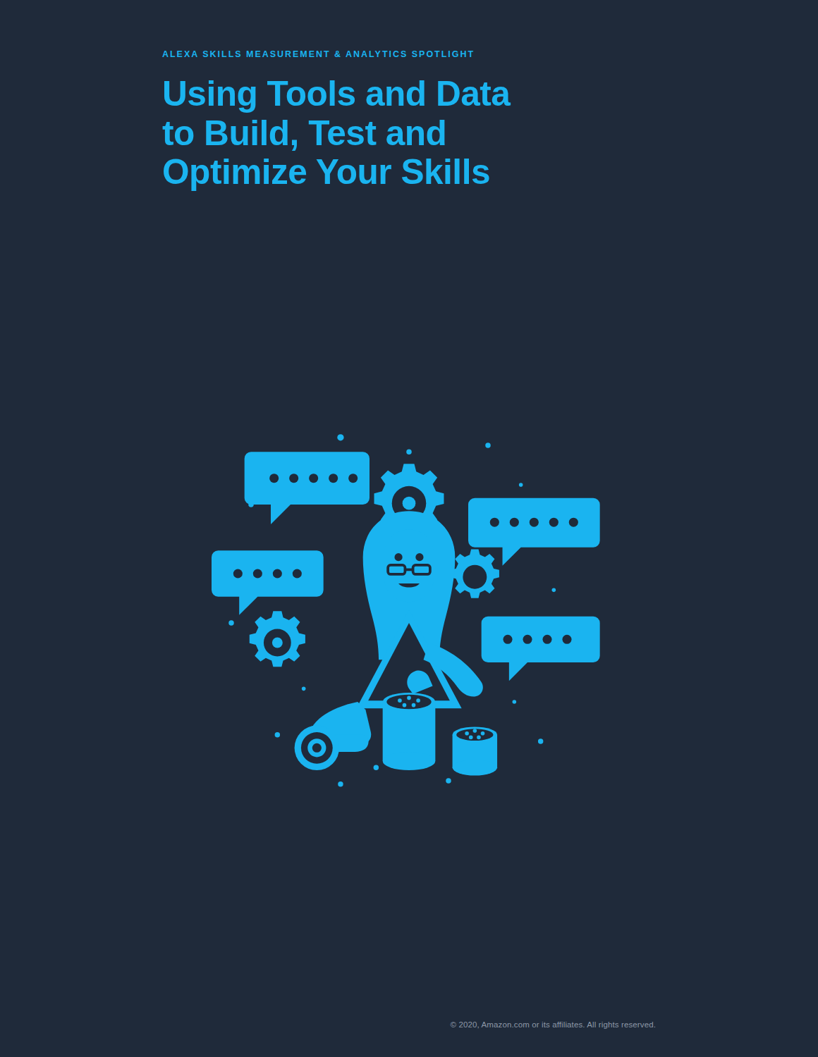Alexa Skills Measurement & Analytics Spotlight
Using Tools and Data to Build, Test and Optimize Your Skills
© 2020, Amazon.com or its affiliates. All rights reserved.